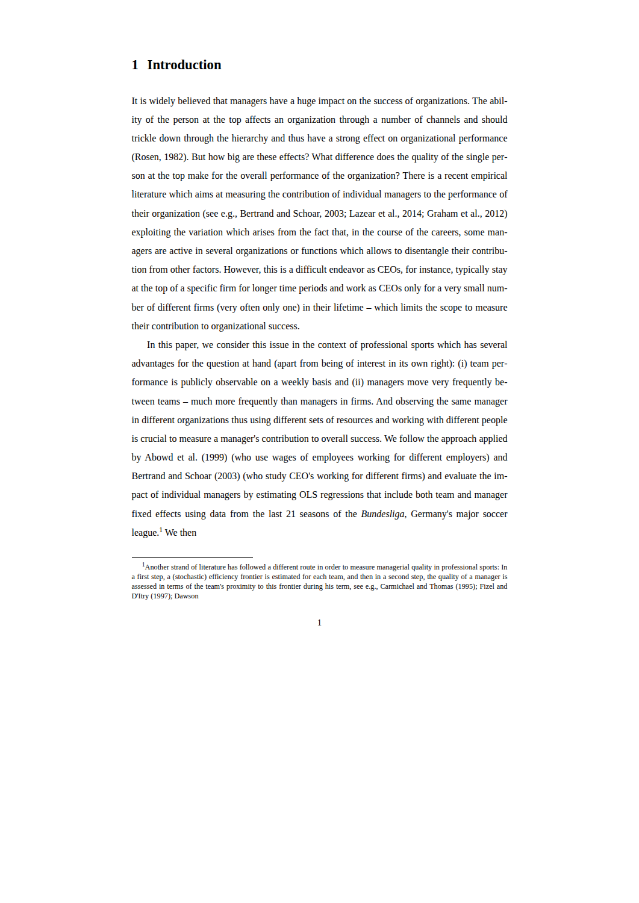1 Introduction
It is widely believed that managers have a huge impact on the success of organizations. The ability of the person at the top affects an organization through a number of channels and should trickle down through the hierarchy and thus have a strong effect on organizational performance (Rosen, 1982). But how big are these effects? What difference does the quality of the single person at the top make for the overall performance of the organization? There is a recent empirical literature which aims at measuring the contribution of individual managers to the performance of their organization (see e.g., Bertrand and Schoar, 2003; Lazear et al., 2014; Graham et al., 2012) exploiting the variation which arises from the fact that, in the course of the careers, some managers are active in several organizations or functions which allows to disentangle their contribution from other factors. However, this is a difficult endeavor as CEOs, for instance, typically stay at the top of a specific firm for longer time periods and work as CEOs only for a very small number of different firms (very often only one) in their lifetime – which limits the scope to measure their contribution to organizational success.
In this paper, we consider this issue in the context of professional sports which has several advantages for the question at hand (apart from being of interest in its own right): (i) team performance is publicly observable on a weekly basis and (ii) managers move very frequently between teams – much more frequently than managers in firms. And observing the same manager in different organizations thus using different sets of resources and working with different people is crucial to measure a manager's contribution to overall success. We follow the approach applied by Abowd et al. (1999) (who use wages of employees working for different employers) and Bertrand and Schoar (2003) (who study CEO's working for different firms) and evaluate the impact of individual managers by estimating OLS regressions that include both team and manager fixed effects using data from the last 21 seasons of the Bundesliga, Germany's major soccer league.1 We then
1Another strand of literature has followed a different route in order to measure managerial quality in professional sports: In a first step, a (stochastic) efficiency frontier is estimated for each team, and then in a second step, the quality of a manager is assessed in terms of the team's proximity to this frontier during his term, see e.g., Carmichael and Thomas (1995); Fizel and D'Itry (1997); Dawson
1